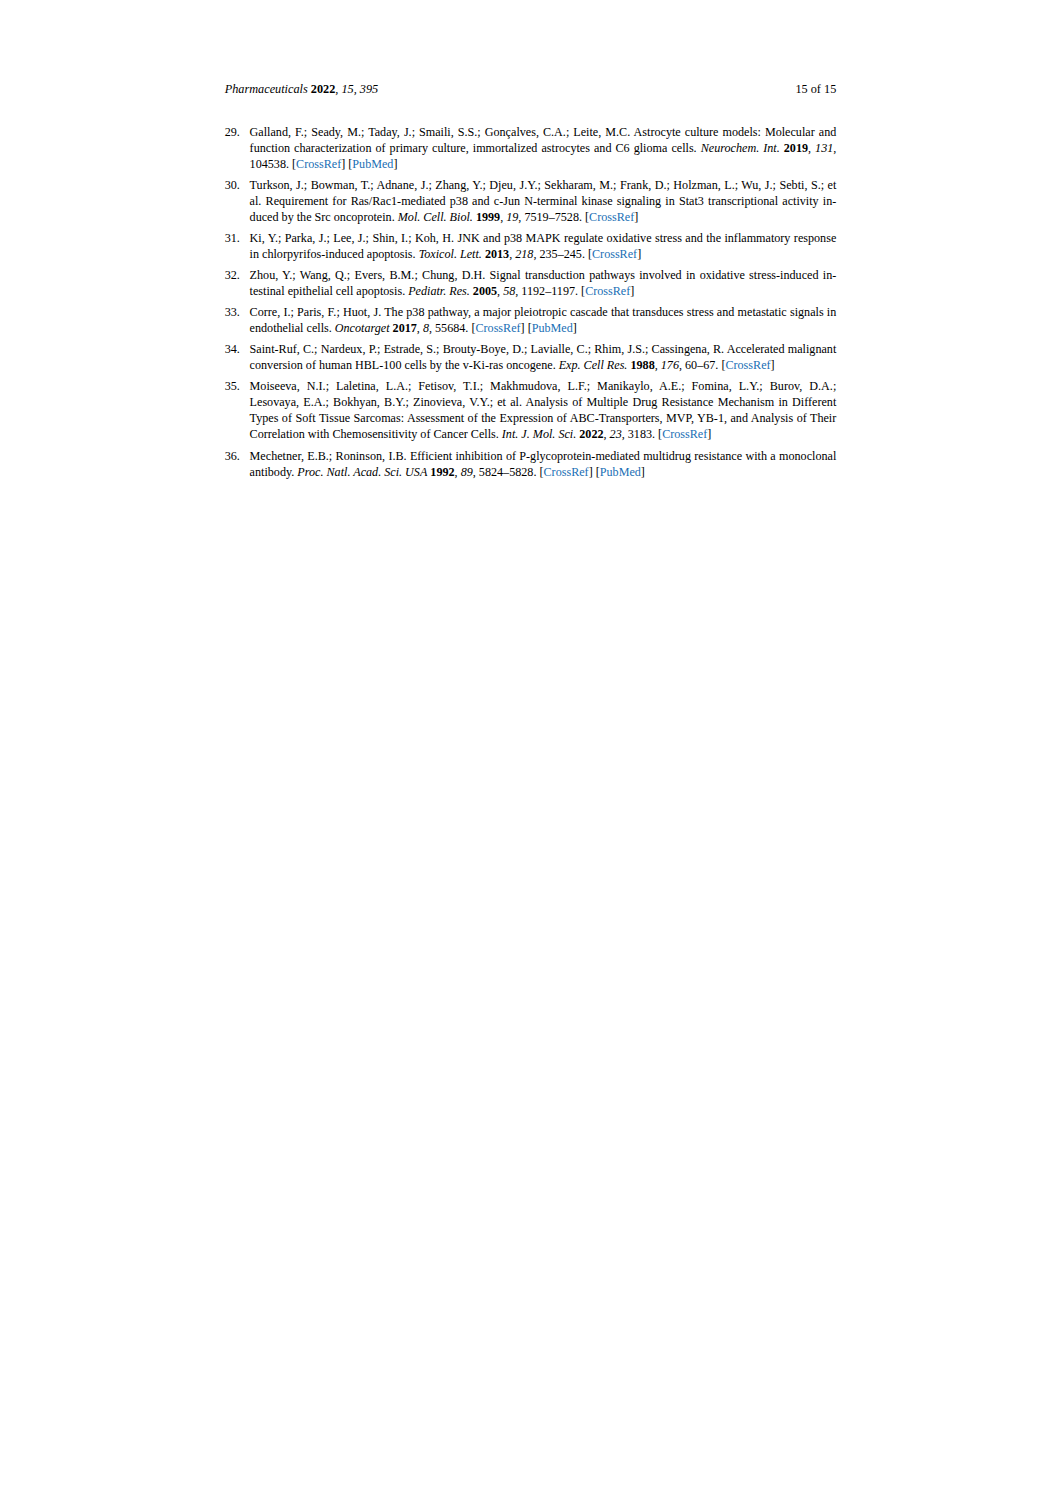Pharmaceuticals 2022, 15, 395
15 of 15
29. Galland, F.; Seady, M.; Taday, J.; Smaili, S.S.; Gonçalves, C.A.; Leite, M.C. Astrocyte culture models: Molecular and function characterization of primary culture, immortalized astrocytes and C6 glioma cells. Neurochem. Int. 2019, 131, 104538. [CrossRef] [PubMed]
30. Turkson, J.; Bowman, T.; Adnane, J.; Zhang, Y.; Djeu, J.Y.; Sekharam, M.; Frank, D.; Holzman, L.; Wu, J.; Sebti, S.; et al. Requirement for Ras/Rac1-mediated p38 and c-Jun N-terminal kinase signaling in Stat3 transcriptional activity induced by the Src oncoprotein. Mol. Cell. Biol. 1999, 19, 7519–7528. [CrossRef]
31. Ki, Y.; Parka, J.; Lee, J.; Shin, I.; Koh, H. JNK and p38 MAPK regulate oxidative stress and the inflammatory response in chlorpyrifos-induced apoptosis. Toxicol. Lett. 2013, 218, 235–245. [CrossRef]
32. Zhou, Y.; Wang, Q.; Evers, B.M.; Chung, D.H. Signal transduction pathways involved in oxidative stress-induced intestinal epithelial cell apoptosis. Pediatr. Res. 2005, 58, 1192–1197. [CrossRef]
33. Corre, I.; Paris, F.; Huot, J. The p38 pathway, a major pleiotropic cascade that transduces stress and metastatic signals in endothelial cells. Oncotarget 2017, 8, 55684. [CrossRef] [PubMed]
34. Saint-Ruf, C.; Nardeux, P.; Estrade, S.; Brouty-Boye, D.; Lavialle, C.; Rhim, J.S.; Cassingena, R. Accelerated malignant conversion of human HBL-100 cells by the v-Ki-ras oncogene. Exp. Cell Res. 1988, 176, 60–67. [CrossRef]
35. Moiseeva, N.I.; Laletina, L.A.; Fetisov, T.I.; Makhmudova, L.F.; Manikaylo, A.E.; Fomina, L.Y.; Burov, D.A.; Lesovaya, E.A.; Bokhyan, B.Y.; Zinovieva, V.Y.; et al. Analysis of Multiple Drug Resistance Mechanism in Different Types of Soft Tissue Sarcomas: Assessment of the Expression of ABC-Transporters, MVP, YB-1, and Analysis of Their Correlation with Chemosensitivity of Cancer Cells. Int. J. Mol. Sci. 2022, 23, 3183. [CrossRef]
36. Mechetner, E.B.; Roninson, I.B. Efficient inhibition of P-glycoprotein-mediated multidrug resistance with a monoclonal antibody. Proc. Natl. Acad. Sci. USA 1992, 89, 5824–5828. [CrossRef] [PubMed]